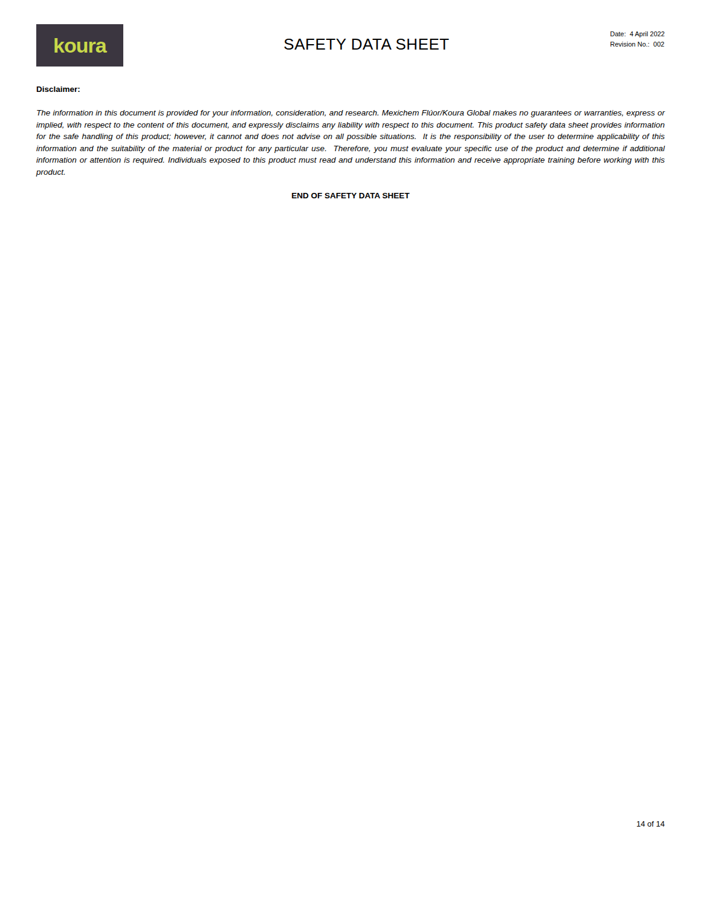koura
SAFETY DATA SHEET
Date: 4 April 2022
Revision No.: 002
Disclaimer:
The information in this document is provided for your information, consideration, and research. Mexichem Flúor/Koura Global makes no guarantees or warranties, express or implied, with respect to the content of this document, and expressly disclaims any liability with respect to this document. This product safety data sheet provides information for the safe handling of this product; however, it cannot and does not advise on all possible situations. It is the responsibility of the user to determine applicability of this information and the suitability of the material or product for any particular use. Therefore, you must evaluate your specific use of the product and determine if additional information or attention is required. Individuals exposed to this product must read and understand this information and receive appropriate training before working with this product.
END OF SAFETY DATA SHEET
14 of 14